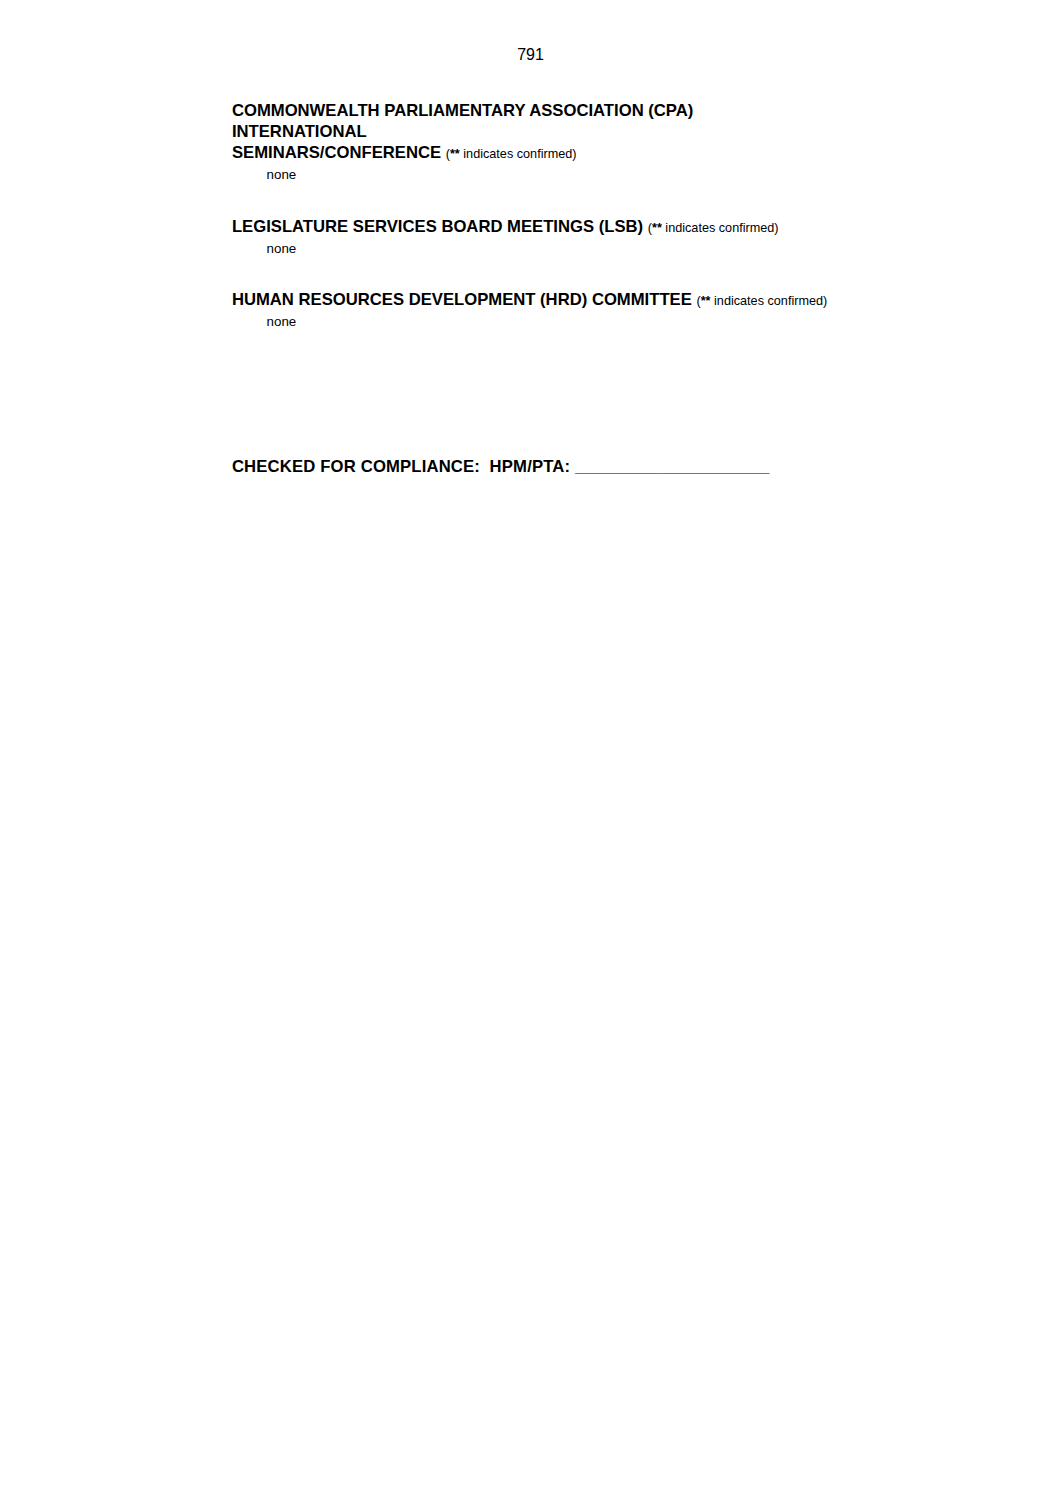791
COMMONWEALTH PARLIAMENTARY ASSOCIATION (CPA) INTERNATIONAL
SEMINARS/CONFERENCE (** indicates confirmed)
none
LEGISLATURE SERVICES BOARD MEETINGS (LSB) (** indicates confirmed)
none
HUMAN RESOURCES DEVELOPMENT (HRD) COMMITTEE (** indicates confirmed)
none
CHECKED FOR COMPLIANCE: HPM/PTA: _____________________